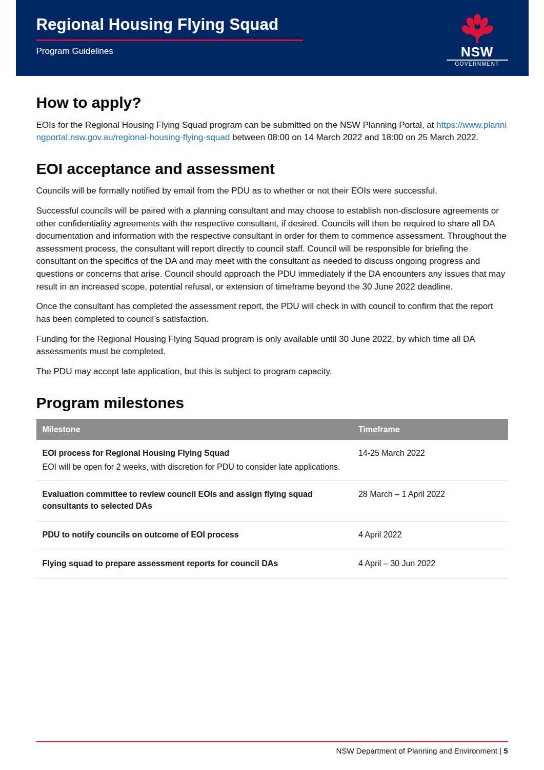Regional Housing Flying Squad
Program Guidelines
NSW
GOVERNMENT
How to apply?
EOIs for the Regional Housing Flying Squad program can be submitted on the NSW Planning Portal, at https://www.planningportal.nsw.gov.au/regional-housing-flying-squad between 08:00 on 14 March 2022 and 18:00 on 25 March 2022.
EOI acceptance and assessment
Councils will be formally notified by email from the PDU as to whether or not their EOIs were successful.
Successful councils will be paired with a planning consultant and may choose to establish non-disclosure agreements or other confidentiality agreements with the respective consultant, if desired. Councils will then be required to share all DA documentation and information with the respective consultant in order for them to commence assessment. Throughout the assessment process, the consultant will report directly to council staff. Council will be responsible for briefing the consultant on the specifics of the DA and may meet with the consultant as needed to discuss ongoing progress and questions or concerns that arise. Council should approach the PDU immediately if the DA encounters any issues that may result in an increased scope, potential refusal, or extension of timeframe beyond the 30 June 2022 deadline.
Once the consultant has completed the assessment report, the PDU will check in with council to confirm that the report has been completed to council’s satisfaction.
Funding for the Regional Housing Flying Squad program is only available until 30 June 2022, by which time all DA assessments must be completed.
The PDU may accept late application, but this is subject to program capacity.
Program milestones
| Milestone | Timeframe |
| --- | --- |
| EOI process for Regional Housing Flying Squad EOI will be open for 2 weeks, with discretion for PDU to consider late applications. | 14-25 March 2022 |
| Evaluation committee to review council EOIs and assign flying squad consultants to selected DAs | 28 March – 1 April 2022 |
| PDU to notify councils on outcome of EOI process | 4 April 2022 |
| Flying squad to prepare assessment reports for council DAs | 4 April – 30 Jun 2022 |
NSW Department of Planning and Environment | 5